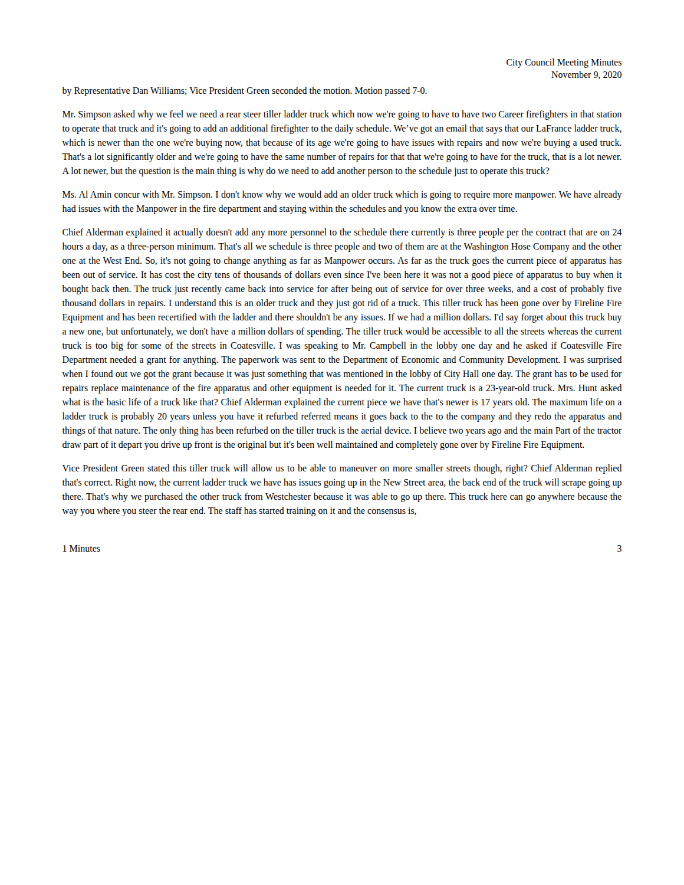City Council Meeting Minutes November 9, 2020
by Representative Dan Williams; Vice President Green seconded the motion. Motion passed 7-0.
Mr. Simpson asked why we feel we need a rear steer tiller ladder truck which now we're going to have to have two Career firefighters in that station to operate that truck and it's going to add an additional firefighter to the daily schedule. We’ve got an email that says that our LaFrance ladder truck, which is newer than the one we're buying now, that because of its age we're going to have issues with repairs and now we're buying a used truck. That's a lot significantly older and we're going to have the same number of repairs for that that we're going to have for the truck, that is a lot newer. A lot newer, but the question is the main thing is why do we need to add another person to the schedule just to operate this truck?
Ms. Al Amin concur with Mr. Simpson. I don't know why we would add an older truck which is going to require more manpower. We have already had issues with the Manpower in the fire department and staying within the schedules and you know the extra over time.
Chief Alderman explained it actually doesn't add any more personnel to the schedule there currently is three people per the contract that are on 24 hours a day, as a three-person minimum. That's all we schedule is three people and two of them are at the Washington Hose Company and the other one at the West End. So, it's not going to change anything as far as Manpower occurs. As far as the truck goes the current piece of apparatus has been out of service. It has cost the city tens of thousands of dollars even since I've been here it was not a good piece of apparatus to buy when it bought back then. The truck just recently came back into service for after being out of service for over three weeks, and a cost of probably five thousand dollars in repairs. I understand this is an older truck and they just got rid of a truck. This tiller truck has been gone over by Fireline Fire Equipment and has been recertified with the ladder and there shouldn't be any issues. If we had a million dollars. I'd say forget about this truck buy a new one, but unfortunately, we don't have a million dollars of spending. The tiller truck would be accessible to all the streets whereas the current truck is too big for some of the streets in Coatesville. I was speaking to Mr. Campbell in the lobby one day and he asked if Coatesville Fire Department needed a grant for anything. The paperwork was sent to the Department of Economic and Community Development. I was surprised when I found out we got the grant because it was just something that was mentioned in the lobby of City Hall one day. The grant has to be used for repairs replace maintenance of the fire apparatus and other equipment is needed for it. The current truck is a 23-year-old truck. Mrs. Hunt asked what is the basic life of a truck like that? Chief Alderman explained the current piece we have that's newer is 17 years old. The maximum life on a ladder truck is probably 20 years unless you have it refurbed referred means it goes back to the to the company and they redo the apparatus and things of that nature. The only thing has been refurbed on the tiller truck is the aerial device. I believe two years ago and the main Part of the tractor draw part of it depart you drive up front is the original but it's been well maintained and completely gone over by Fireline Fire Equipment.
Vice President Green stated this tiller truck will allow us to be able to maneuver on more smaller streets though, right? Chief Alderman replied that's correct. Right now, the current ladder truck we have has issues going up in the New Street area, the back end of the truck will scrape going up there. That's why we purchased the other truck from Westchester because it was able to go up there. This truck here can go anywhere because the way you where you steer the rear end. The staff has started training on it and the consensus is,
1 Minutes 3